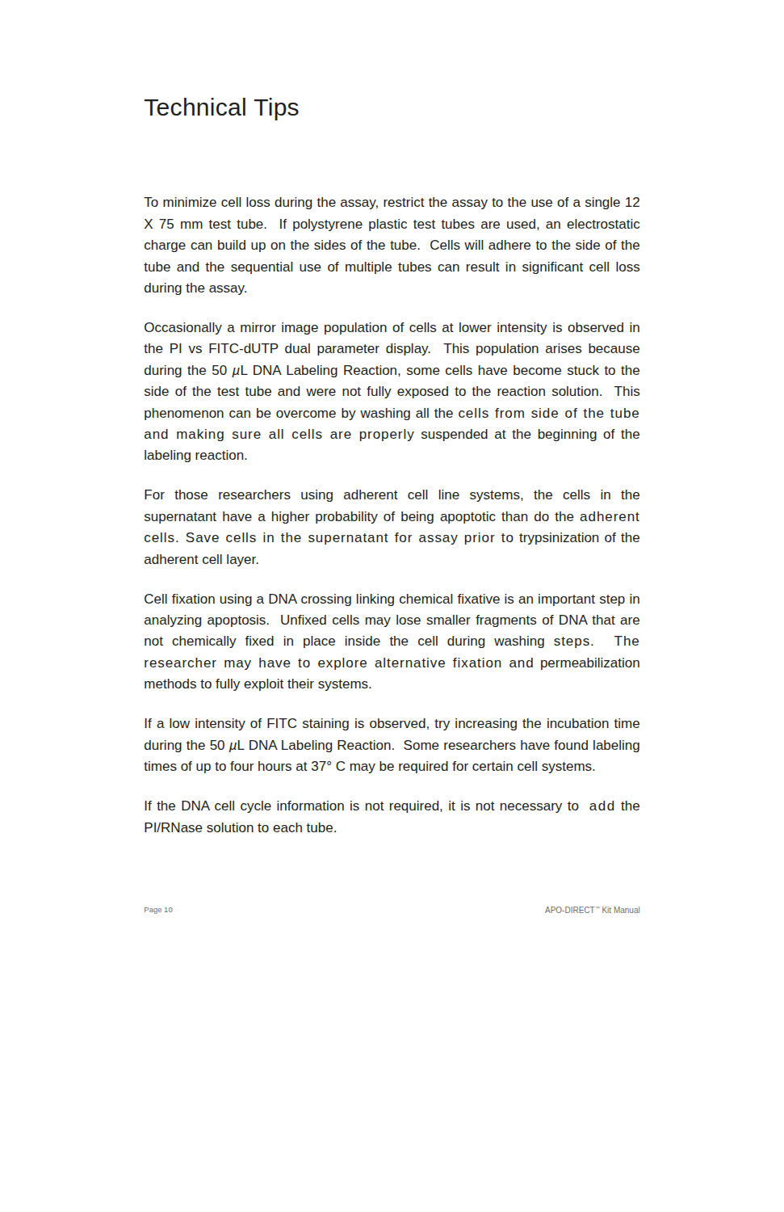Technical Tips
To minimize cell loss during the assay, restrict the assay to the use of a single 12 X 75 mm test tube. If polystyrene plastic test tubes are used, an electrostatic charge can build up on the sides of the tube. Cells will adhere to the side of the tube and the sequential use of multiple tubes can result in significant cell loss during the assay.
Occasionally a mirror image population of cells at lower intensity is observed in the PI vs FITC-dUTP dual parameter display. This population arises because during the 50 µ L DNA Labeling Reaction, some cells have become stuck to the side of the test tube and were not fully exposed to the reaction solution. This phenomenon can be overcome by washing all the cells from side of the tube and making sure all cells are properly suspended at the beginning of the labeling reaction.
For those researchers using adherent cell line systems, the cells in the supernatant have a higher probability of being apoptotic than do the adherent cells. Save cells in the supernatant for assay prior to trypsinization of the adherent cell layer.
Cell fixation using a DNA crossing linking chemical fixative is an important step in analyzing apoptosis. Unfixed cells may lose smaller fragments of DNA that are not chemically fixed in place inside the cell during washing steps. The researcher may have to explore alternative fixation and permeabilization methods to fully exploit their systems.
If a low intensity of FITC staining is observed, try increasing the incubation time during the 50 µ L DNA Labeling Reaction. Some researchers have found labeling times of up to four hours at 37° C may be required for certain cell systems.
If the DNA cell cycle information is not required, it is not necessary to add the PI/RNase solution to each tube.
Page 10
APO-DIRECT™ Kit Manual